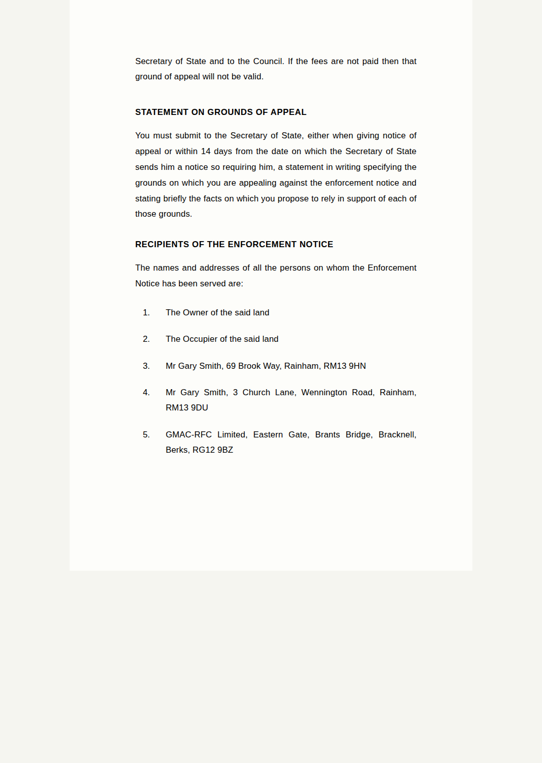Secretary of State and to the Council. If the fees are not paid then that ground of appeal will not be valid.
STATEMENT ON GROUNDS OF APPEAL
You must submit to the Secretary of State, either when giving notice of appeal or within 14 days from the date on which the Secretary of State sends him a notice so requiring him, a statement in writing specifying the grounds on which you are appealing against the enforcement notice and stating briefly the facts on which you propose to rely in support of each of those grounds.
RECIPIENTS OF THE ENFORCEMENT NOTICE
The names and addresses of all the persons on whom the Enforcement Notice has been served are:
The Owner of the said land
The Occupier of the said land
Mr Gary Smith, 69 Brook Way, Rainham, RM13 9HN
Mr Gary Smith, 3 Church Lane, Wennington Road, Rainham, RM13 9DU
GMAC-RFC Limited, Eastern Gate, Brants Bridge, Bracknell, Berks, RG12 9BZ